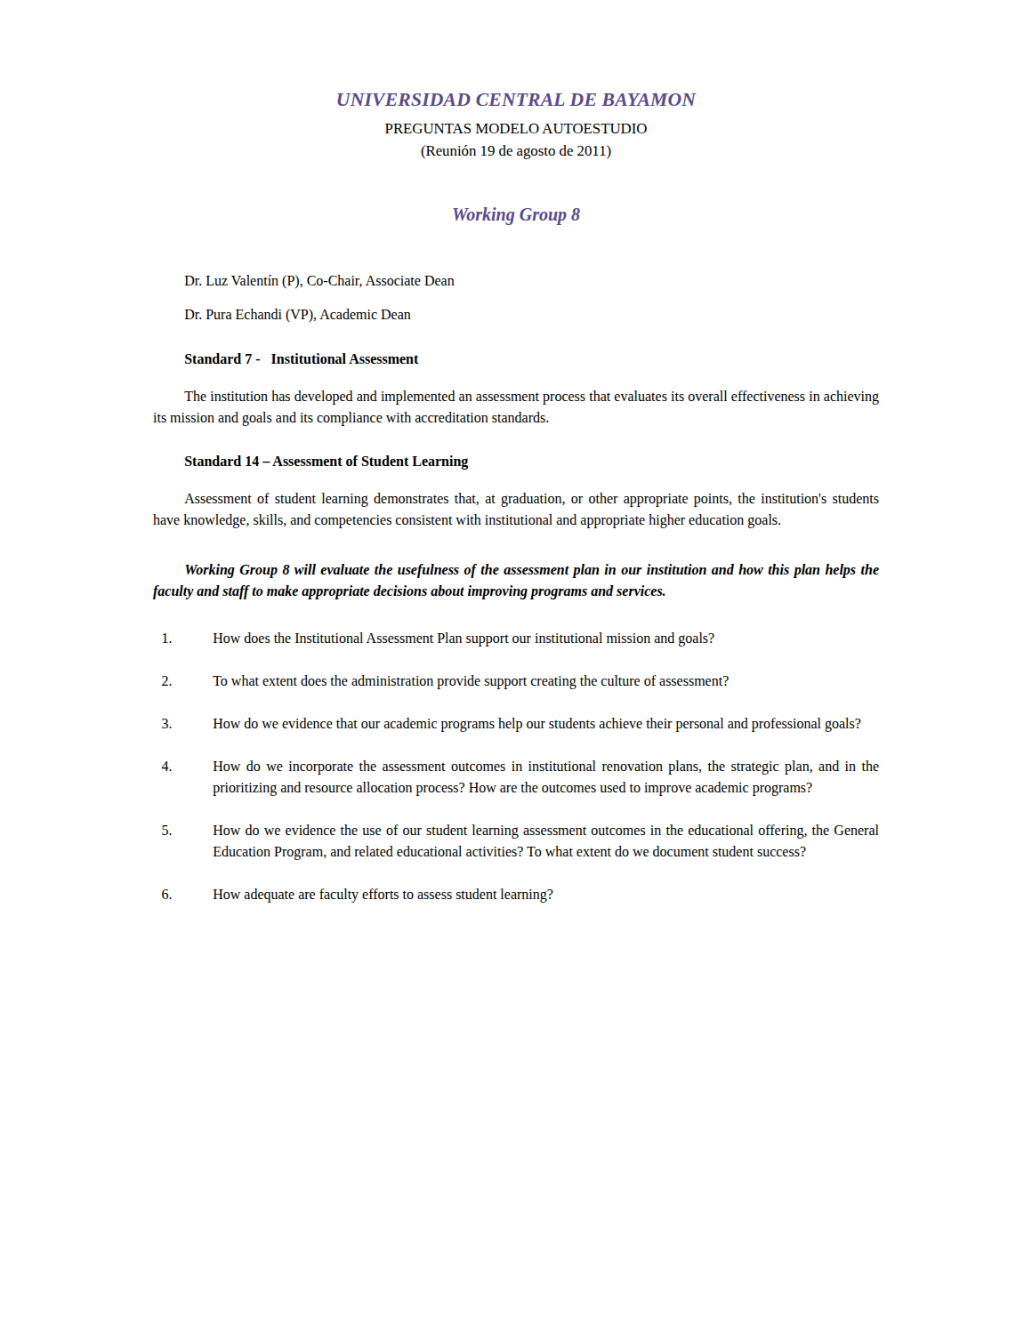UNIVERSIDAD CENTRAL DE BAYAMON
PREGUNTAS MODELO AUTOESTUDIO
(Reunión 19 de agosto de 2011)
Working Group 8
Dr. Luz Valentín (P), Co-Chair, Associate Dean
Dr. Pura Echandi (VP), Academic Dean
Standard 7 - Institutional Assessment
The institution has developed and implemented an assessment process that evaluates its overall effectiveness in achieving its mission and goals and its compliance with accreditation standards.
Standard 14 – Assessment of Student Learning
Assessment of student learning demonstrates that, at graduation, or other appropriate points, the institution's students have knowledge, skills, and competencies consistent with institutional and appropriate higher education goals.
Working Group 8 will evaluate the usefulness of the assessment plan in our institution and how this plan helps the faculty and staff to make appropriate decisions about improving programs and services.
How does the Institutional Assessment Plan support our institutional mission and goals?
To what extent does the administration provide support creating the culture of assessment?
How do we evidence that our academic programs help our students achieve their personal and professional goals?
How do we incorporate the assessment outcomes in institutional renovation plans, the strategic plan, and in the prioritizing and resource allocation process? How are the outcomes used to improve academic programs?
How do we evidence the use of our student learning assessment outcomes in the educational offering, the General Education Program, and related educational activities? To what extent do we document student success?
How adequate are faculty efforts to assess student learning?